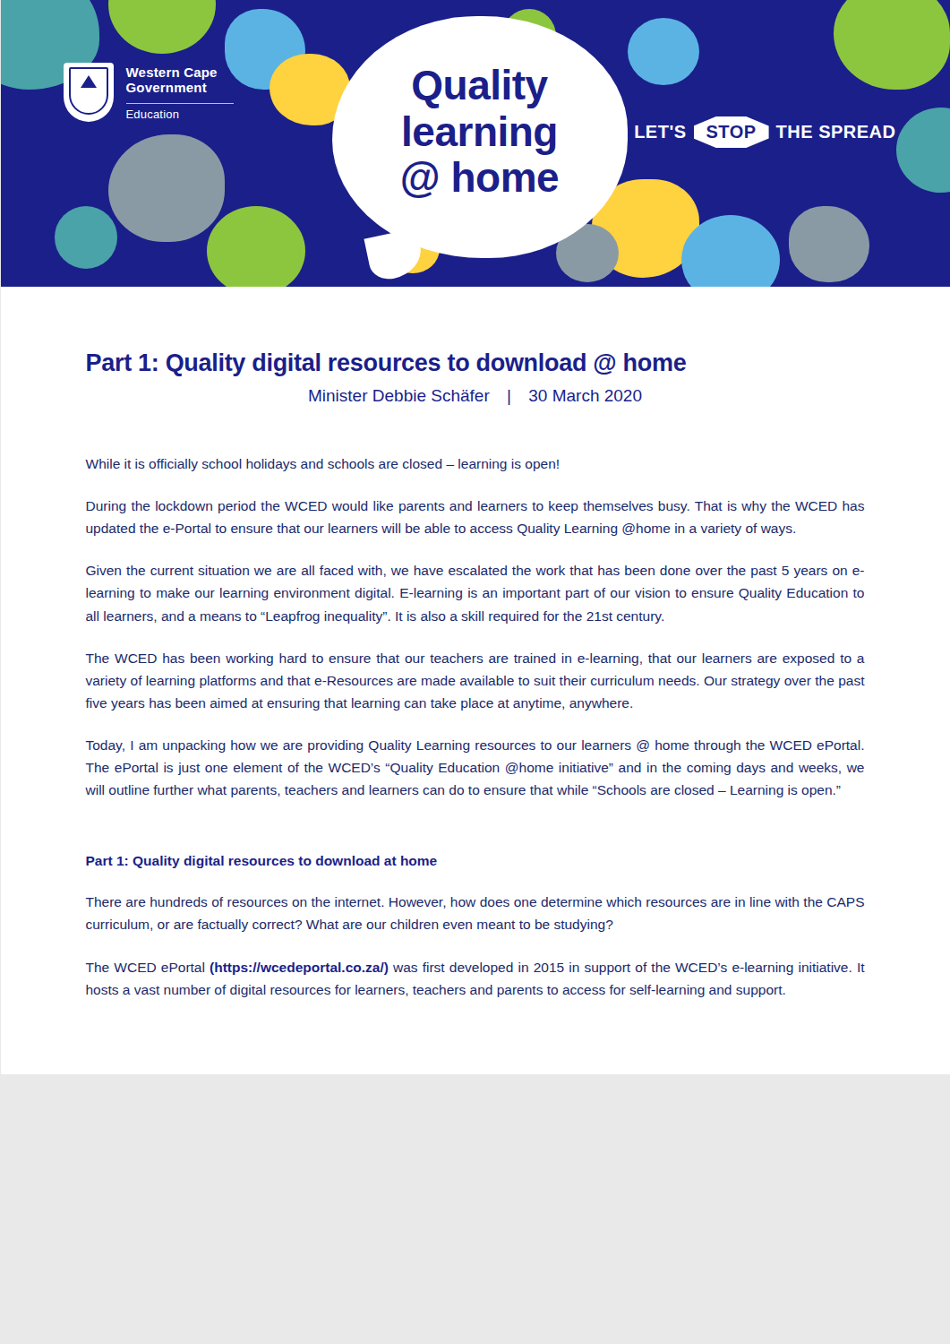Western Cape
Government Education
Quality
learning
@ home
LET'S STOP THE SPREAD
Part 1: Quality digital resources to download @ home
Minister Debbie Schäfer | 30 March 2020
While it is officially school holidays and schools are closed – learning is open!
During the lockdown period the WCED would like parents and learners to keep themselves busy. That is why the WCED has updated the e-Portal to ensure that our learners will be able to access Quality Learning @home in a variety of ways.
Given the current situation we are all faced with, we have escalated the work that has been done over the past 5 years on e-learning to make our learning environment digital. E-learning is an important part of our vision to ensure Quality Education to all learners, and a means to “Leapfrog inequality”. It is also a skill required for the 21st century.
The WCED has been working hard to ensure that our teachers are trained in e-learning, that our learners are exposed to a variety of learning platforms and that e-Resources are made available to suit their curriculum needs. Our strategy over the past five years has been aimed at ensuring that learning can take place at anytime, anywhere.
Today, I am unpacking how we are providing Quality Learning resources to our learners @ home through the WCED ePortal. The ePortal is just one element of the WCED’s “Quality Education @home initiative” and in the coming days and weeks, we will outline further what parents, teachers and learners can do to ensure that while “Schools are closed – Learning is open.”
Part 1: Quality digital resources to download at home
There are hundreds of resources on the internet. However, how does one determine which resources are in line with the CAPS curriculum, or are factually correct? What are our children even meant to be studying?
The WCED ePortal (https://wcedeportal.co.za/) was first developed in 2015 in support of the WCED’s e-learning initiative. It hosts a vast number of digital resources for learners, teachers and parents to access for self-learning and support.